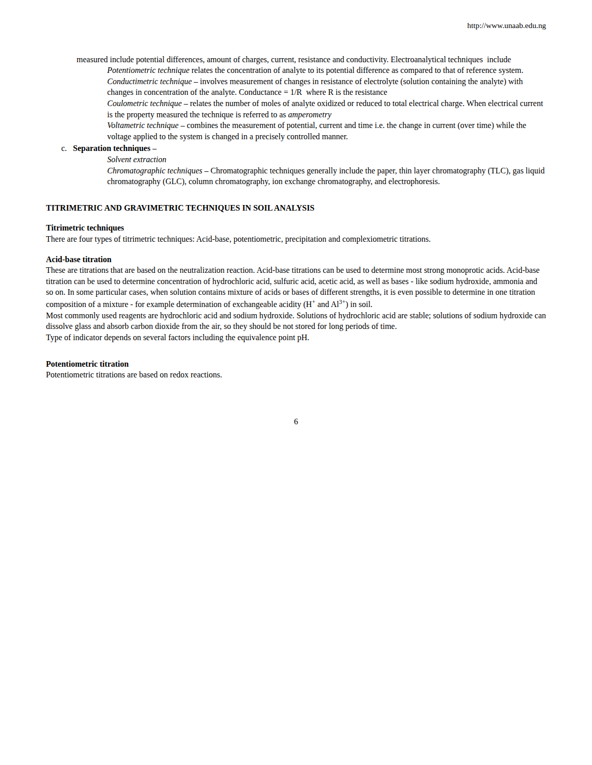http://www.unaab.edu.ng
measured include potential differences, amount of charges, current, resistance and conductivity. Electroanalytical techniques include
Potentiometric technique relates the concentration of analyte to its potential difference as compared to that of reference system.
Conductimetric technique – involves measurement of changes in resistance of electrolyte (solution containing the analyte) with changes in concentration of the analyte. Conductance = 1/R where R is the resistance
Coulometric technique – relates the number of moles of analyte oxidized or reduced to total electrical charge. When electrical current is the property measured the technique is referred to as amperometry
Voltametric technique – combines the measurement of potential, current and time i.e. the change in current (over time) while the voltage applied to the system is changed in a precisely controlled manner.
c. Separation techniques –
Solvent extraction
Chromatographic techniques – Chromatographic techniques generally include the paper, thin layer chromatography (TLC), gas liquid chromatography (GLC), column chromatography, ion exchange chromatography, and electrophoresis.
TITRIMETRIC AND GRAVIMETRIC TECHNIQUES IN SOIL ANALYSIS
Titrimetric techniques
There are four types of titrimetric techniques: Acid-base, potentiometric, precipitation and complexiometric titrations.
Acid-base titration
These are titrations that are based on the neutralization reaction. Acid-base titrations can be used to determine most strong monoprotic acids. Acid-base titration can be used to determine concentration of hydrochloric acid, sulfuric acid, acetic acid, as well as bases - like sodium hydroxide, ammonia and so on. In some particular cases, when solution contains mixture of acids or bases of different strengths, it is even possible to determine in one titration composition of a mixture - for example determination of exchangeable acidity (H+ and Al3+) in soil.
Most commonly used reagents are hydrochloric acid and sodium hydroxide. Solutions of hydrochloric acid are stable; solutions of sodium hydroxide can dissolve glass and absorb carbon dioxide from the air, so they should be not stored for long periods of time.
Type of indicator depends on several factors including the equivalence point pH.
Potentiometric titration
Potentiometric titrations are based on redox reactions.
6